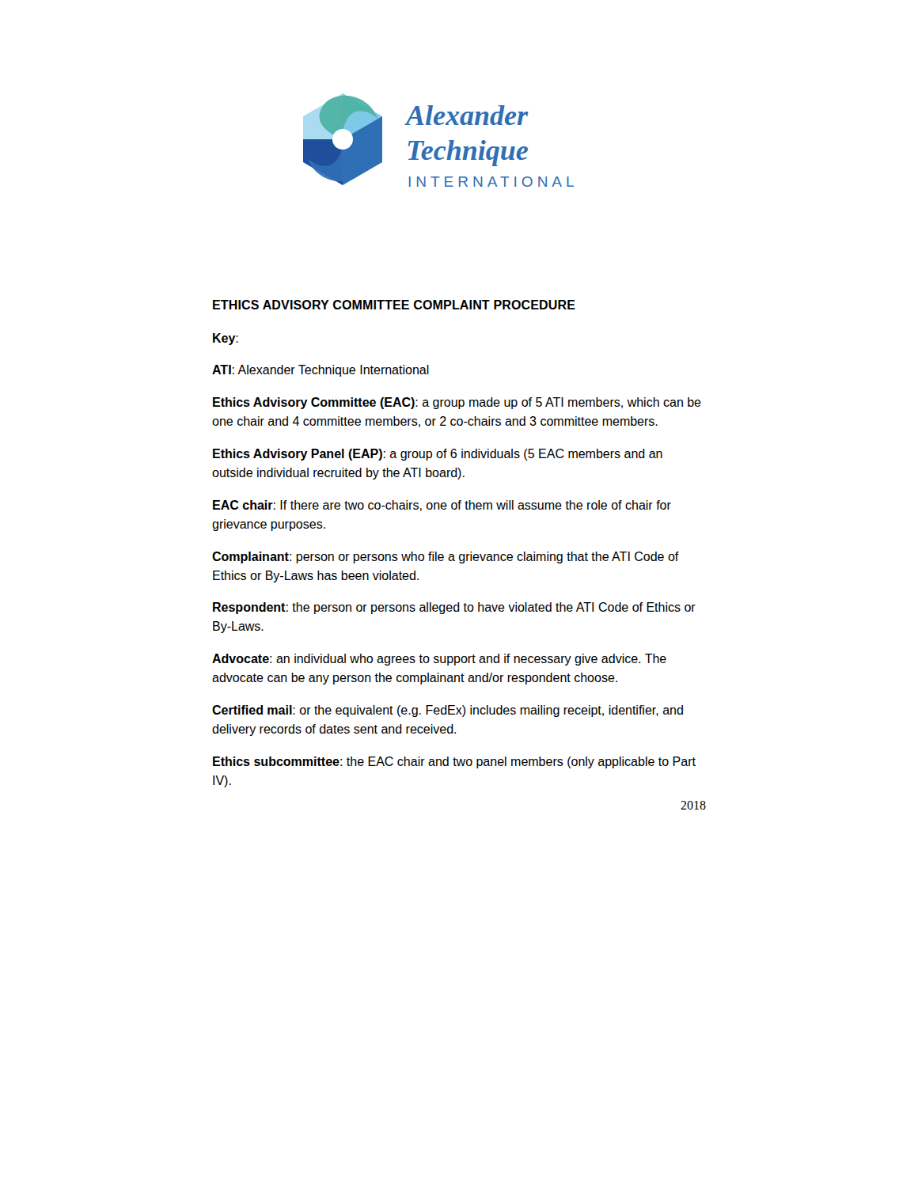Alexander Technique INTERNATIONAL
ETHICS ADVISORY COMMITTEE COMPLAINT PROCEDURE
Key:
ATI: Alexander Technique International
Ethics Advisory Committee (EAC): a group made up of 5 ATI members, which can be one chair and 4 committee members, or 2 co-chairs and 3 committee members.
Ethics Advisory Panel (EAP): a group of 6 individuals (5 EAC members and an outside individual recruited by the ATI board).
EAC chair: If there are two co-chairs, one of them will assume the role of chair for grievance purposes.
Complainant: person or persons who file a grievance claiming that the ATI Code of Ethics or By-Laws has been violated.
Respondent: the person or persons alleged to have violated the ATI Code of Ethics or By-Laws.
Advocate: an individual who agrees to support and if necessary give advice. The advocate can be any person the complainant and/or respondent choose.
Certified mail: or the equivalent (e.g. FedEx) includes mailing receipt, identifier, and delivery records of dates sent and received.
Ethics subcommittee: the EAC chair and two panel members (only applicable to Part IV).
2018